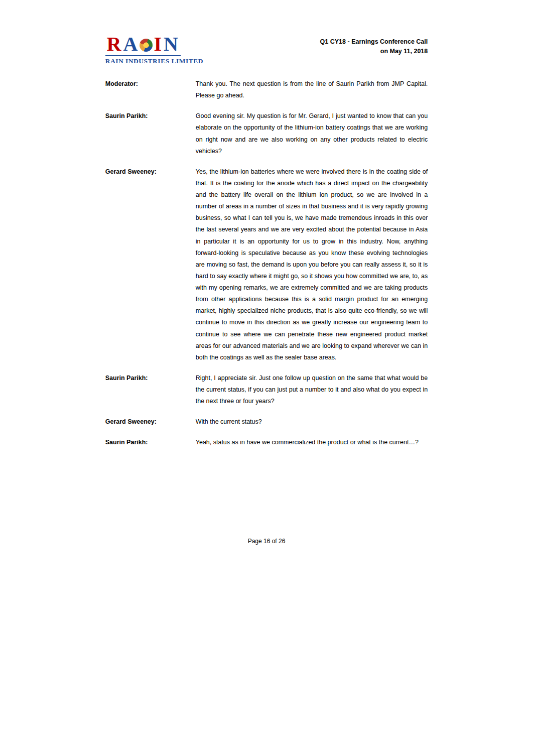RA IN
RAIN INDUSTRIES LIMITED
Q1 CY18 - Earnings Conference Call
on May 11, 2018
Moderator:
Thank you. The next question is from the line of Saurin Parikh from JMP Capital. Please go ahead.
Saurin Parikh:
Good evening sir. My question is for Mr. Gerard, I just wanted to know that can you elaborate on the opportunity of the lithium-ion battery coatings that we are working on right now and are we also working on any other products related to electric vehicles?
Gerard Sweeney:
Yes, the lithium-ion batteries where we were involved there is in the coating side of that. It is the coating for the anode which has a direct impact on the chargeability and the battery life overall on the lithium ion product, so we are involved in a number of areas in a number of sizes in that business and it is very rapidly growing business, so what I can tell you is, we have made tremendous inroads in this over the last several years and we are very excited about the potential because in Asia in particular it is an opportunity for us to grow in this industry. Now, anything forward-looking is speculative because as you know these evolving technologies are moving so fast, the demand is upon you before you can really assess it, so it is hard to say exactly where it might go, so it shows you how committed we are, to, as with my opening remarks, we are extremely committed and we are taking products from other applications because this is a solid margin product for an emerging market, highly specialized niche products, that is also quite eco-friendly, so we will continue to move in this direction as we greatly increase our engineering team to continue to see where we can penetrate these new engineered product market areas for our advanced materials and we are looking to expand wherever we can in both the coatings as well as the sealer base areas.
Saurin Parikh:
Right, I appreciate sir. Just one follow up question on the same that what would be the current status, if you can just put a number to it and also what do you expect in the next three or four years?
Gerard Sweeney:
With the current status?
Saurin Parikh:
Yeah, status as in have we commercialized the product or what is the current…?
Page 16 of 26